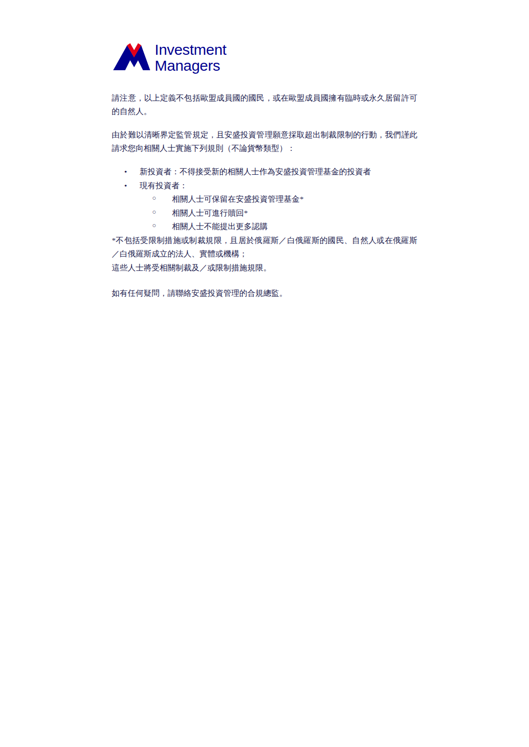| | Investment Managers |
請注意，以上定義不包括歐盟成員國的國民，或在歐盟成員國擁有臨時或永久居留許可的自然人。
由於難以清晰界定監管規定，且安盛投資管理願意採取超出制裁限制的行動，我們謹此請求您向相關人士實施下列規則（不論貨幣類型）：
新投資者：不得接受新的相關人士作為安盛投資管理基金的投資者
現有投資者：
相關人士可保留在安盛投資管理基金*
相關人士可進行贖回*
相關人士不能提出更多認購
*不包括受限制措施或制裁規限，且居於俄羅斯／白俄羅斯的國民、自然人或在俄羅斯／白俄羅斯成立的法人、實體或機構；
這些人士將受相關制裁及／或限制措施規限。
如有任何疑問，請聯絡安盛投資管理的合規總監。